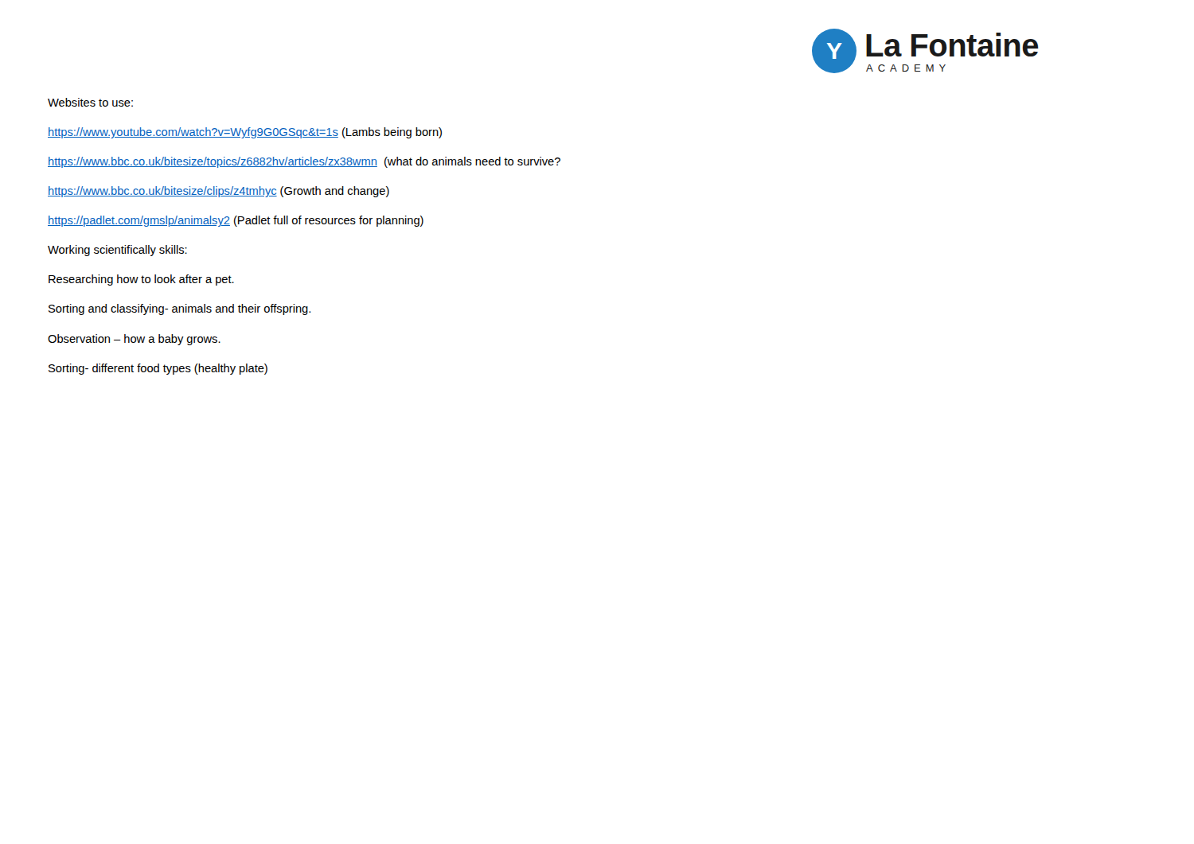Y
La Fontaine
ACADEMY
Websites to use:
https://www.youtube.com/watch?v=Wyfg9G0GSqc&t=1s (Lambs being born)
https://www.bbc.co.uk/bitesize/topics/z6882hv/articles/zx38wmn (what do animals need to survive?
https://www.bbc.co.uk/bitesize/clips/z4tmhyc (Growth and change)
https://padlet.com/gmslp/animalsy2 (Padlet full of resources for planning)
Working scientifically skills:
Researching how to look after a pet.
Sorting and classifying- animals and their offspring.
Observation – how a baby grows.
Sorting- different food types (healthy plate)